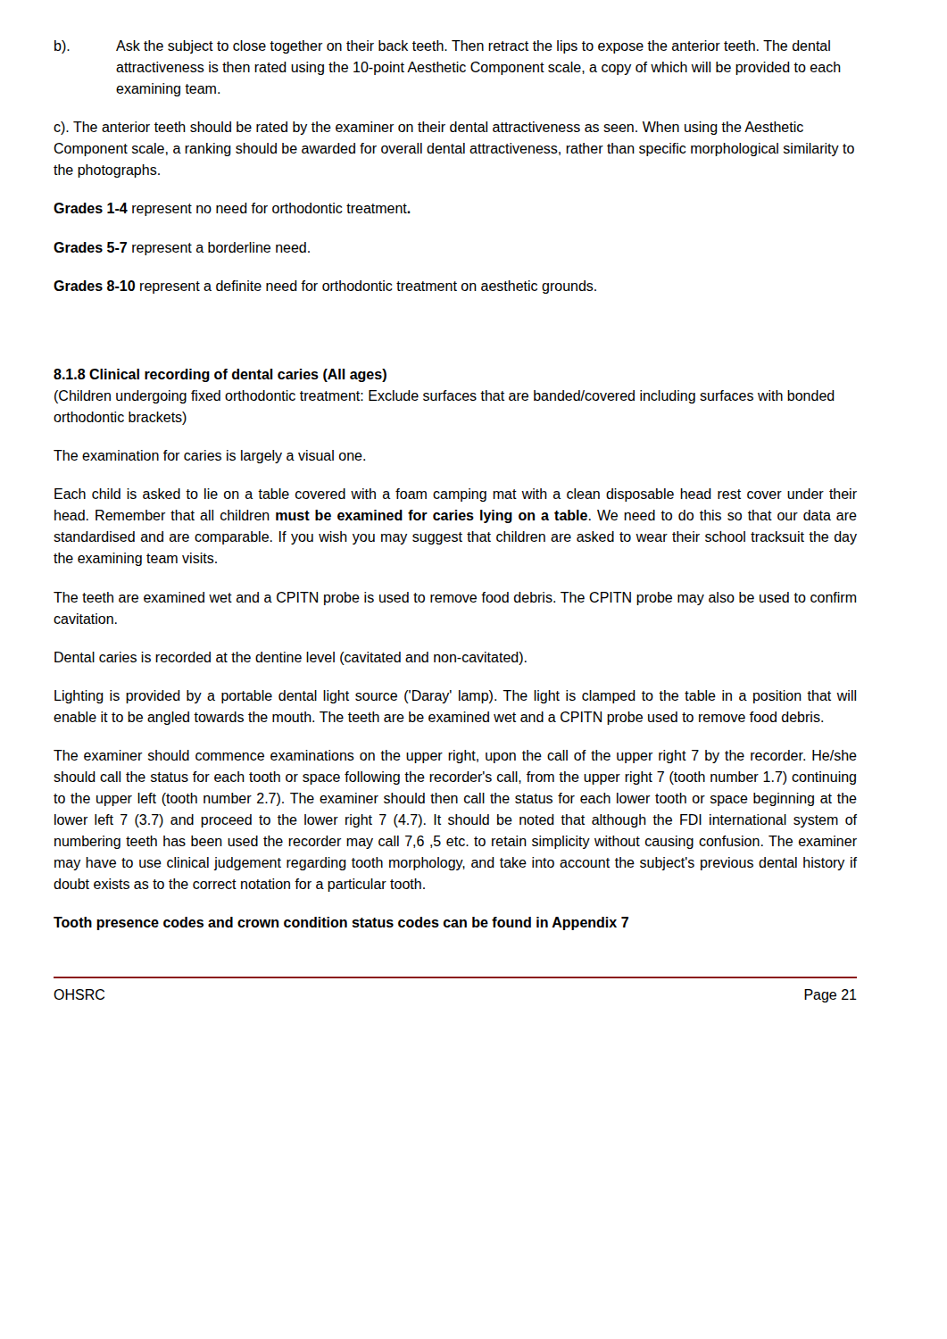b).
Ask the subject to close together on their back teeth. Then retract the lips to expose the anterior teeth. The dental attractiveness is then rated using the 10-point Aesthetic Component scale, a copy of which will be provided to each examining team.
c). The anterior teeth should be rated by the examiner on their dental attractiveness as seen. When using the Aesthetic Component scale, a ranking should be awarded for overall dental attractiveness, rather than specific morphological similarity to the photographs.
Grades 1-4 represent no need for orthodontic treatment.
Grades 5-7 represent a borderline need.
Grades 8-10 represent a definite need for orthodontic treatment on aesthetic grounds.
8.1.8 Clinical recording of dental caries (All ages)
(Children undergoing fixed orthodontic treatment: Exclude surfaces that are banded/covered including surfaces with bonded orthodontic brackets)
The examination for caries is largely a visual one.
Each child is asked to lie on a table covered with a foam camping mat with a clean disposable head rest cover under their head. Remember that all children must be examined for caries lying on a table. We need to do this so that our data are standardised and are comparable. If you wish you may suggest that children are asked to wear their school tracksuit the day the examining team visits.
The teeth are examined wet and a CPITN probe is used to remove food debris. The CPITN probe may also be used to confirm cavitation.
Dental caries is recorded at the dentine level (cavitated and non-cavitated).
Lighting is provided by a portable dental light source ('Daray' lamp). The light is clamped to the table in a position that will enable it to be angled towards the mouth. The teeth are be examined wet and a CPITN probe used to remove food debris.
The examiner should commence examinations on the upper right, upon the call of the upper right 7 by the recorder. He/she should call the status for each tooth or space following the recorder's call, from the upper right 7 (tooth number 1.7) continuing to the upper left (tooth number 2.7). The examiner should then call the status for each lower tooth or space beginning at the lower left 7 (3.7) and proceed to the lower right 7 (4.7). It should be noted that although the FDI international system of numbering teeth has been used the recorder may call 7,6 ,5 etc. to retain simplicity without causing confusion. The examiner may have to use clinical judgement regarding tooth morphology, and take into account the subject's previous dental history if doubt exists as to the correct notation for a particular tooth.
Tooth presence codes and crown condition status codes can be found in Appendix 7
OHSRC Page 21